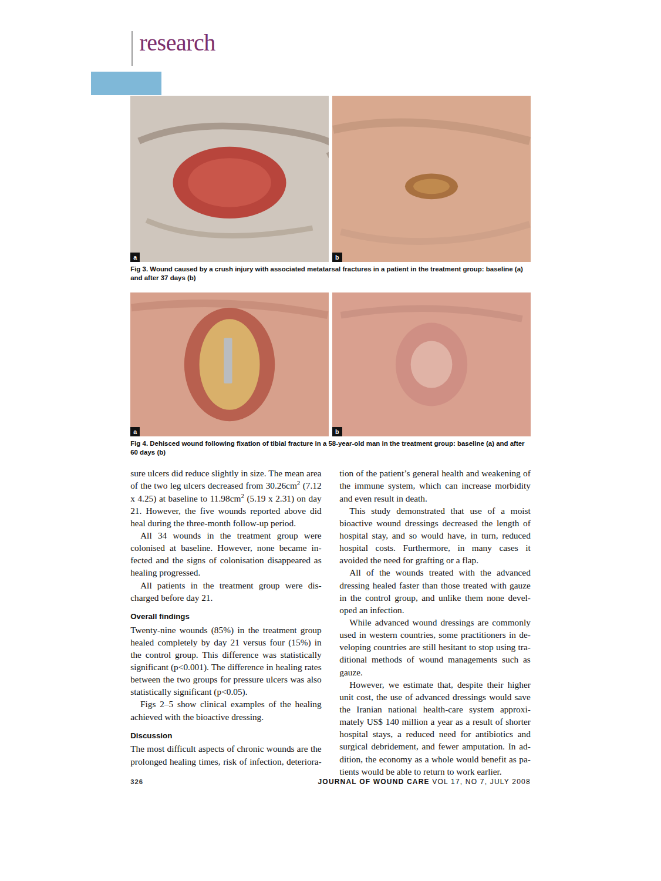research
a
b
Fig 3. Wound caused by a crush injury with associated metatarsal fractures in a patient in the treatment group: baseline (a) and after 37 days (b)
a
b
Fig 4. Dehisced wound following fixation of tibial fracture in a 58-year-old man in the treatment group: baseline (a) and after 60 days (b)
sure ulcers did reduce slightly in size. The mean area of the two leg ulcers decreased from 30.26cm2 (7.12 x 4.25) at baseline to 11.98cm2 (5.19 x 2.31) on day 21. However, the five wounds reported above did heal during the three-month follow-up period.
All 34 wounds in the treatment group were colonised at baseline. However, none became infected and the signs of colonisation disappeared as healing progressed.
All patients in the treatment group were discharged before day 21.
Overall findings
Twenty-nine wounds (85%) in the treatment group healed completely by day 21 versus four (15%) in the control group. This difference was statistically significant (p<0.001). The difference in healing rates between the two groups for pressure ulcers was also statistically significant (p<0.05).
Figs 2–5 show clinical examples of the healing achieved with the bioactive dressing.
Discussion
The most difficult aspects of chronic wounds are the prolonged healing times, risk of infection, deterioration of the patient’s general health and weakening of the immune system, which can increase morbidity and even result in death.
This study demonstrated that use of a moist bioactive wound dressings decreased the length of hospital stay, and so would have, in turn, reduced hospital costs. Furthermore, in many cases it avoided the need for grafting or a flap.
All of the wounds treated with the advanced dressing healed faster than those treated with gauze in the control group, and unlike them none developed an infection.
While advanced wound dressings are commonly used in western countries, some practitioners in developing countries are still hesitant to stop using traditional methods of wound managements such as gauze.
However, we estimate that, despite their higher unit cost, the use of advanced dressings would save the Iranian national health-care system approximately US$ 140 million a year as a result of shorter hospital stays, a reduced need for antibiotics and surgical debridement, and fewer amputation. In addition, the economy as a whole would benefit as patients would be able to return to work earlier.
326
JOURNAL OF WOUND CARE VOL 17, NO 7, JULY 2008